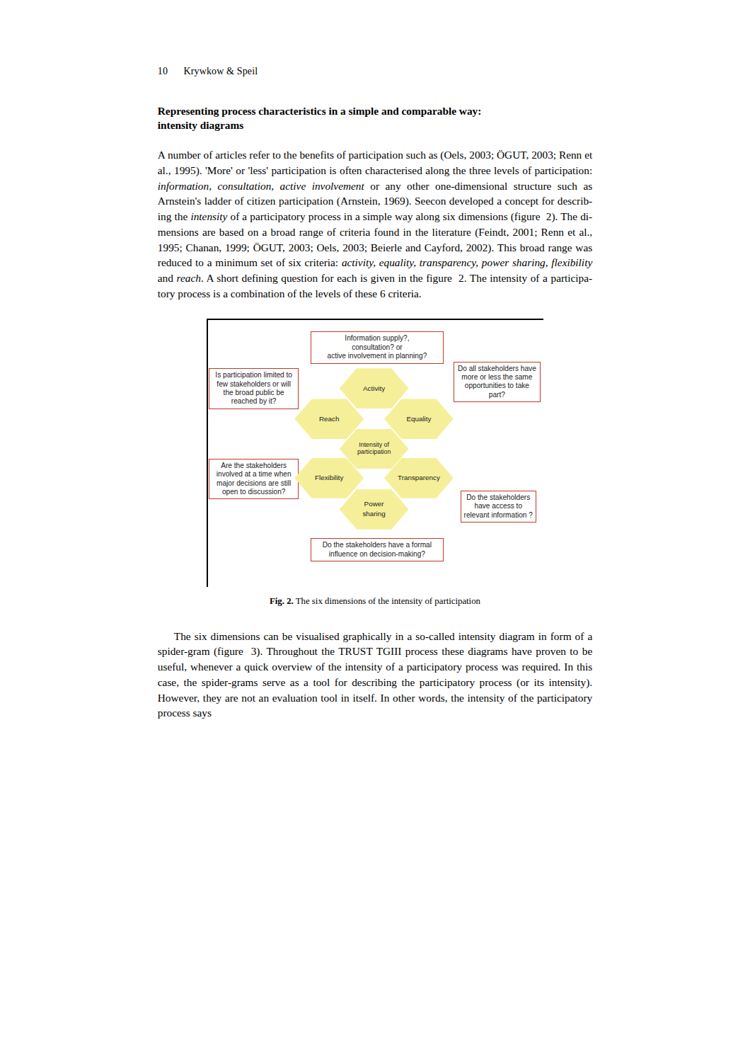10 Krywkow & Speil
Representing process characteristics in a simple and comparable way:
intensity diagrams
A number of articles refer to the benefits of participation such as (Oels, 2003; ÖGUT, 2003; Renn et al., 1995). 'More' or 'less' participation is often characterised along the three levels of participation: information, consultation, active involvement or any other one-dimensional structure such as Arnstein's ladder of citizen participation (Arnstein, 1969). Seecon developed a concept for describing the intensity of a participatory process in a simple way along six dimensions (figure 2). The dimensions are based on a broad range of criteria found in the literature (Feindt, 2001; Renn et al., 1995; Chanan, 1999; ÖGUT, 2003; Oels, 2003; Beierle and Cayford, 2002). This broad range was reduced to a minimum set of six criteria: activity, equality, transparency, power sharing, flexibility and reach. A short defining question for each is given in the figure 2. The intensity of a participatory process is a combination of the levels of these 6 criteria.
Information supply?,
consultation? or
active involvement in planning?
Do all stakeholders have more or less the same opportunities to take part?
Is participation limited to few stakeholders or will the broad public be reached by it?
Are the stakeholders involved at a time when major decisions are still open to discussion?
Do the stakeholders have access to relevant information ?
Do the stakeholders have a formal influence on decision-making?
Activity
Equality
Transparency
Power
sharing
Flexibility
Reach
Intensity of
participation
Fig. 2. The six dimensions of the intensity of participation
The six dimensions can be visualised graphically in a so-called intensity diagram in form of a spider-gram (figure 3). Throughout the TRUST TGIII process these diagrams have proven to be useful, whenever a quick overview of the intensity of a participatory process was required. In this case, the spider-grams serve as a tool for describing the participatory process (or its intensity). However, they are not an evaluation tool in itself. In other words, the intensity of the participatory process says